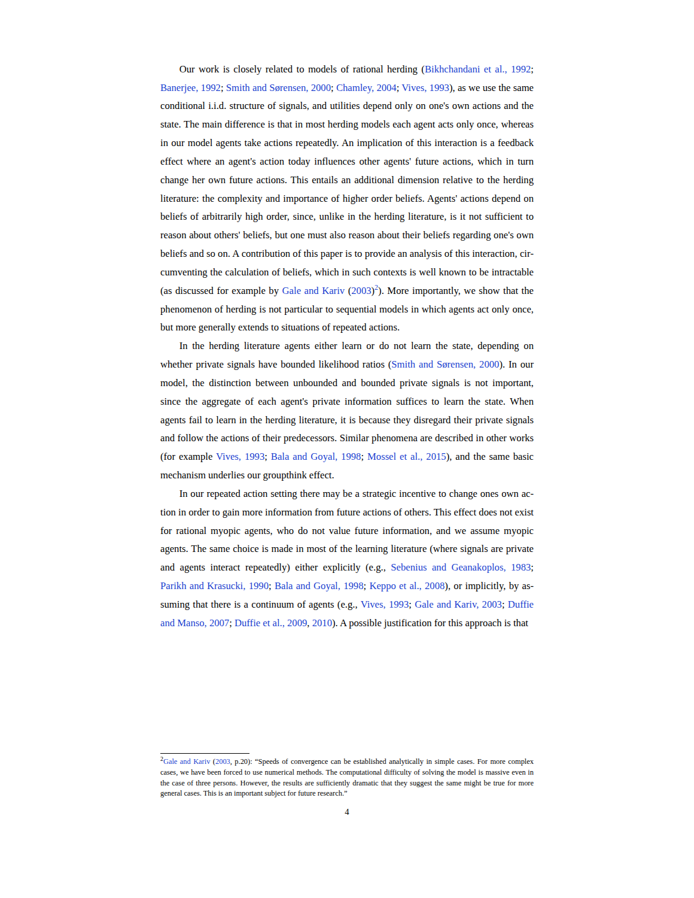Our work is closely related to models of rational herding (Bikhchandani et al., 1992; Banerjee, 1992; Smith and Sørensen, 2000; Chamley, 2004; Vives, 1993), as we use the same conditional i.i.d. structure of signals, and utilities depend only on one's own actions and the state. The main difference is that in most herding models each agent acts only once, whereas in our model agents take actions repeatedly. An implication of this interaction is a feedback effect where an agent's action today influences other agents' future actions, which in turn change her own future actions. This entails an additional dimension relative to the herding literature: the complexity and importance of higher order beliefs. Agents' actions depend on beliefs of arbitrarily high order, since, unlike in the herding literature, is it not sufficient to reason about others' beliefs, but one must also reason about their beliefs regarding one's own beliefs and so on. A contribution of this paper is to provide an analysis of this interaction, circumventing the calculation of beliefs, which in such contexts is well known to be intractable (as discussed for example by Gale and Kariv (2003)2). More importantly, we show that the phenomenon of herding is not particular to sequential models in which agents act only once, but more generally extends to situations of repeated actions.
In the herding literature agents either learn or do not learn the state, depending on whether private signals have bounded likelihood ratios (Smith and Sørensen, 2000). In our model, the distinction between unbounded and bounded private signals is not important, since the aggregate of each agent's private information suffices to learn the state. When agents fail to learn in the herding literature, it is because they disregard their private signals and follow the actions of their predecessors. Similar phenomena are described in other works (for example Vives, 1993; Bala and Goyal, 1998; Mossel et al., 2015), and the same basic mechanism underlies our groupthink effect.
In our repeated action setting there may be a strategic incentive to change ones own action in order to gain more information from future actions of others. This effect does not exist for rational myopic agents, who do not value future information, and we assume myopic agents. The same choice is made in most of the learning literature (where signals are private and agents interact repeatedly) either explicitly (e.g., Sebenius and Geanakoplos, 1983; Parikh and Krasucki, 1990; Bala and Goyal, 1998; Keppo et al., 2008), or implicitly, by assuming that there is a continuum of agents (e.g., Vives, 1993; Gale and Kariv, 2003; Duffie and Manso, 2007; Duffie et al., 2009, 2010). A possible justification for this approach is that
2 Gale and Kariv (2003, p.20): “Speeds of convergence can be established analytically in simple cases. For more complex cases, we have been forced to use numerical methods. The computational difficulty of solving the model is massive even in the case of three persons. However, the results are sufficiently dramatic that they suggest the same might be true for more general cases. This is an important subject for future research.”
4